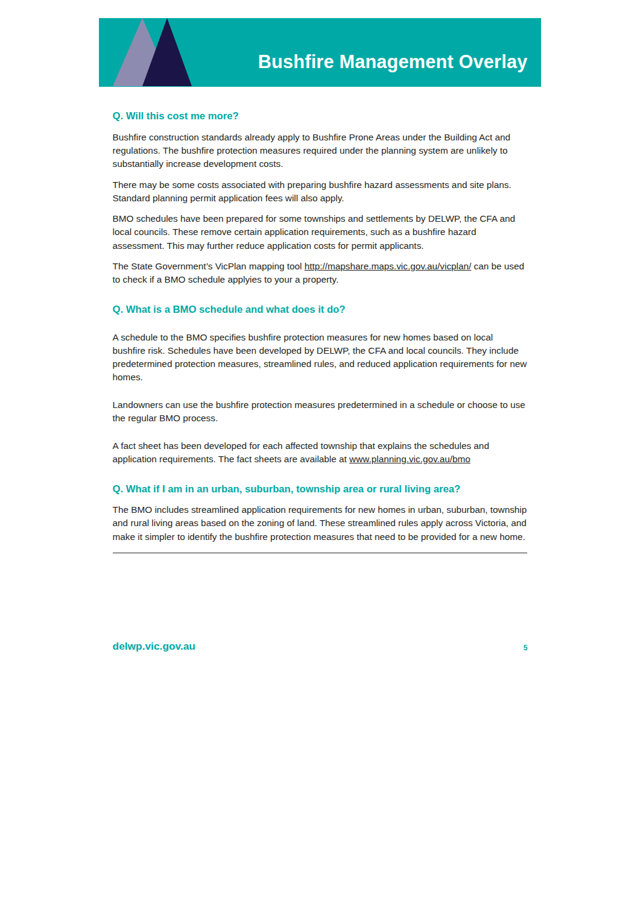Bushfire Management Overlay
Q. Will this cost me more?
Bushfire construction standards already apply to Bushfire Prone Areas under the Building Act and regulations. The bushfire protection measures required under the planning system are unlikely to substantially increase development costs.
There may be some costs associated with preparing bushfire hazard assessments and site plans. Standard planning permit application fees will also apply.
BMO schedules have been prepared for some townships and settlements by DELWP, the CFA and local councils. These remove certain application requirements, such as a bushfire hazard assessment. This may further reduce application costs for permit applicants.
The State Government’s VicPlan mapping tool http://mapshare.maps.vic.gov.au/vicplan/ can be used to check if a BMO schedule applyies to your a property.
Q. What is a BMO schedule and what does it do?
A schedule to the BMO specifies bushfire protection measures for new homes based on local bushfire risk. Schedules have been developed by DELWP, the CFA and local councils. They include predetermined protection measures, streamlined rules, and reduced application requirements for new homes.
Landowners can use the bushfire protection measures predetermined in a schedule or choose to use the regular BMO process.
A fact sheet has been developed for each affected township that explains the schedules and application requirements. The fact sheets are available at www.planning.vic.gov.au/bmo
Q. What if I am in an urban, suburban, township area or rural living area?
The BMO includes streamlined application requirements for new homes in urban, suburban, township and rural living areas based on the zoning of land. These streamlined rules apply across Victoria, and make it simpler to identify the bushfire protection measures that need to be provided for a new home.
delwp.vic.gov.au
5